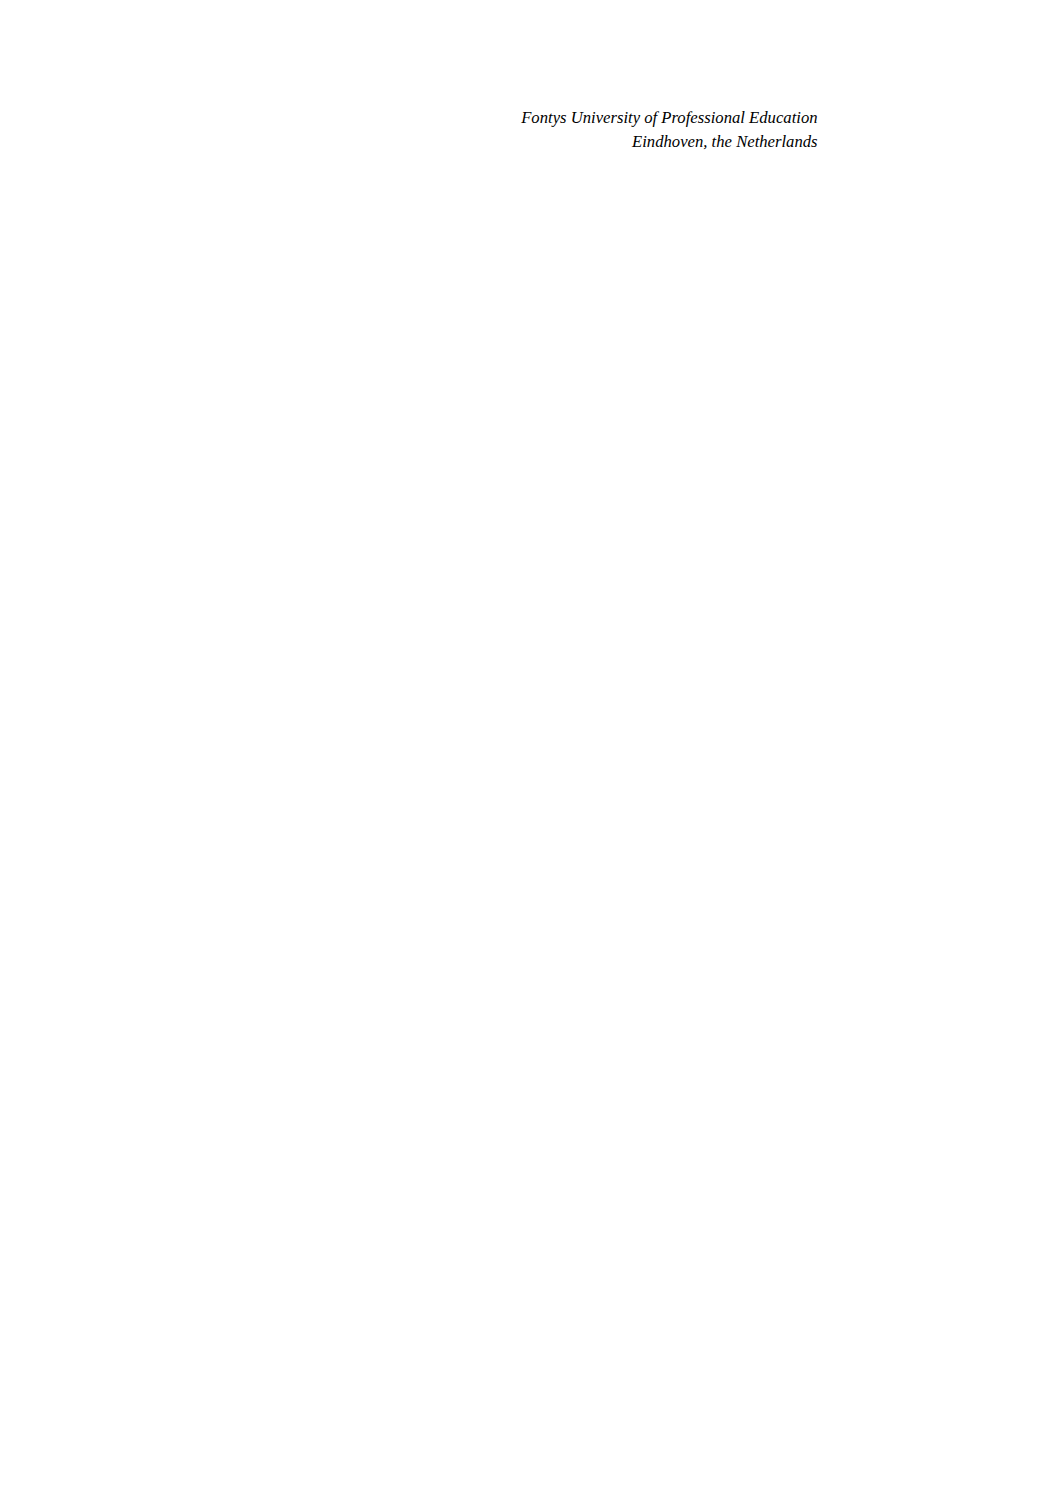Fontys University of Professional Education Eindhoven, the Netherlands